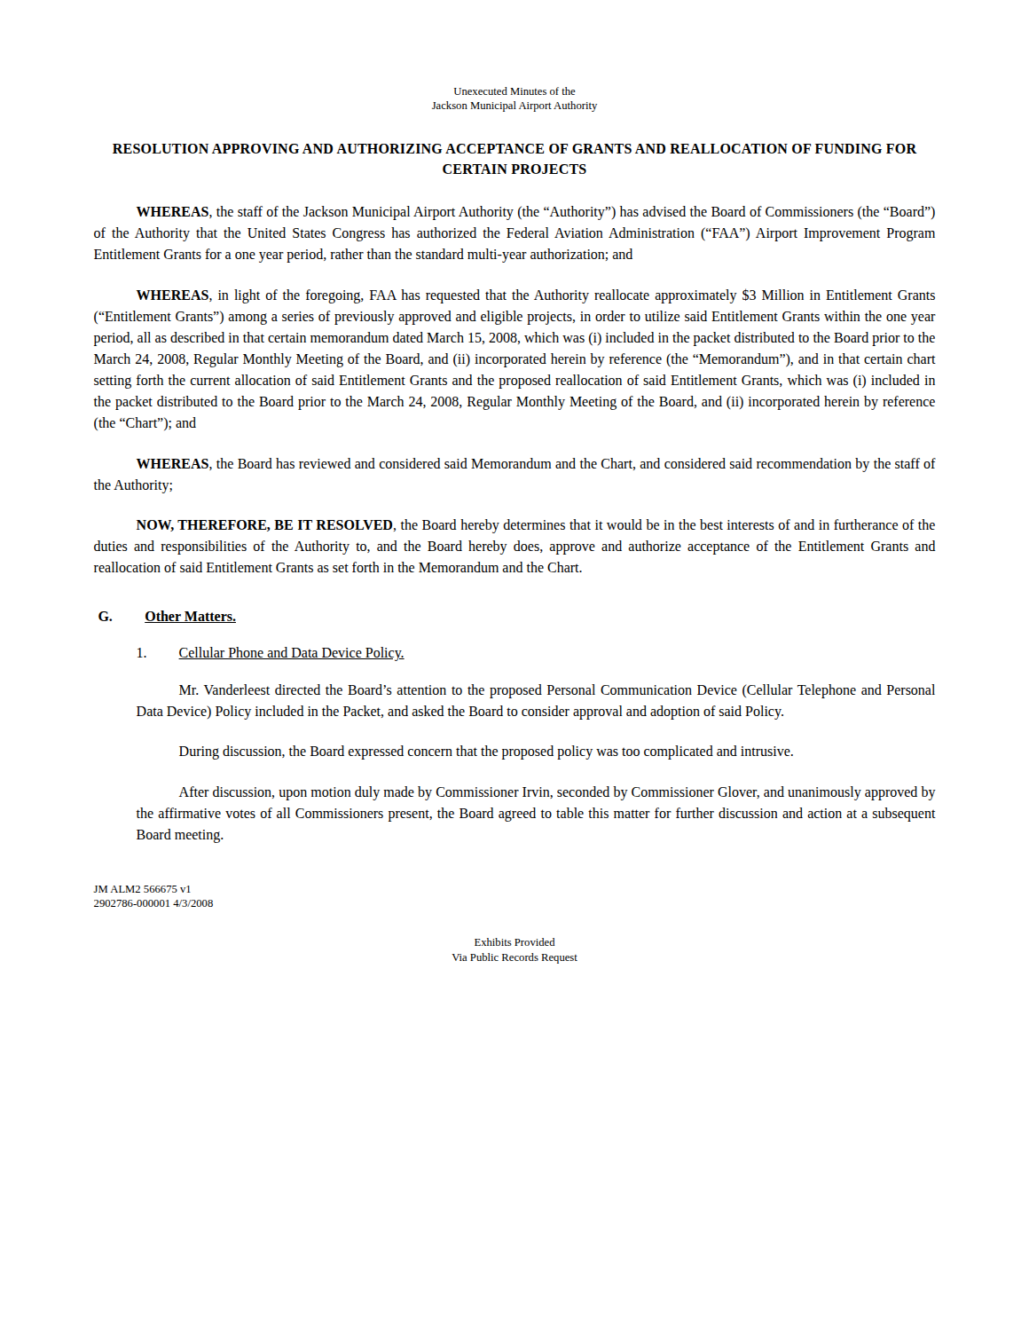Unexecuted Minutes of the
Jackson Municipal Airport Authority
Resolution Approving and Authorizing Acceptance of Grants and Reallocation of Funding for Certain Projects
WHEREAS, the staff of the Jackson Municipal Airport Authority (the “Authority”) has advised the Board of Commissioners (the “Board”) of the Authority that the United States Congress has authorized the Federal Aviation Administration (“FAA”) Airport Improvement Program Entitlement Grants for a one year period, rather than the standard multi-year authorization; and
WHEREAS, in light of the foregoing, FAA has requested that the Authority reallocate approximately $3 Million in Entitlement Grants (“Entitlement Grants”) among a series of previously approved and eligible projects, in order to utilize said Entitlement Grants within the one year period, all as described in that certain memorandum dated March 15, 2008, which was (i) included in the packet distributed to the Board prior to the March 24, 2008, Regular Monthly Meeting of the Board, and (ii) incorporated herein by reference (the “Memorandum”), and in that certain chart setting forth the current allocation of said Entitlement Grants and the proposed reallocation of said Entitlement Grants, which was (i) included in the packet distributed to the Board prior to the March 24, 2008, Regular Monthly Meeting of the Board, and (ii) incorporated herein by reference (the “Chart”); and
WHEREAS, the Board has reviewed and considered said Memorandum and the Chart, and considered said recommendation by the staff of the Authority;
NOW, THEREFORE, BE IT RESOLVED, the Board hereby determines that it would be in the best interests of and in furtherance of the duties and responsibilities of the Authority to, and the Board hereby does, approve and authorize acceptance of the Entitlement Grants and reallocation of said Entitlement Grants as set forth in the Memorandum and the Chart.
G. Other Matters.
1. Cellular Phone and Data Device Policy.
Mr. Vanderleest directed the Board’s attention to the proposed Personal Communication Device (Cellular Telephone and Personal Data Device) Policy included in the Packet, and asked the Board to consider approval and adoption of said Policy.
During discussion, the Board expressed concern that the proposed policy was too complicated and intrusive.
After discussion, upon motion duly made by Commissioner Irvin, seconded by Commissioner Glover, and unanimously approved by the affirmative votes of all Commissioners present, the Board agreed to table this matter for further discussion and action at a subsequent Board meeting.
JM ALM2 566675 v1
2902786-000001 4/3/2008
Exhibits Provided
Via Public Records Request